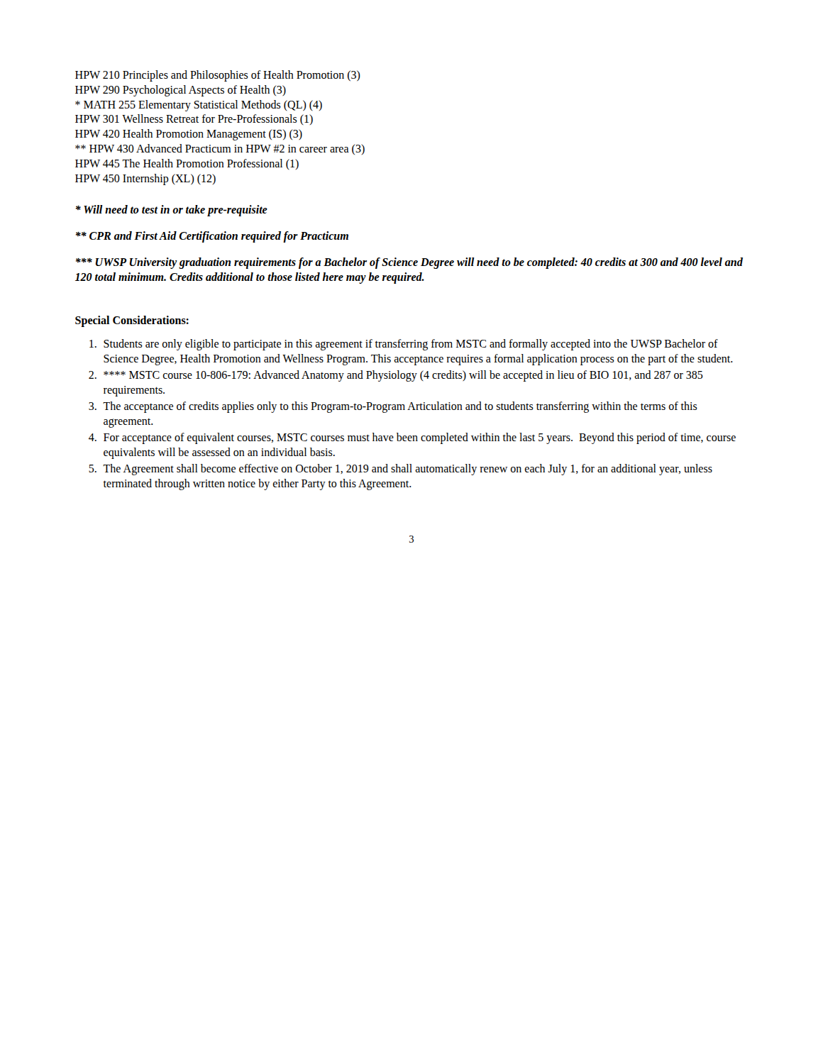HPW 210 Principles and Philosophies of Health Promotion (3)
HPW 290 Psychological Aspects of Health (3)
* MATH 255 Elementary Statistical Methods (QL) (4)
HPW 301 Wellness Retreat for Pre-Professionals (1)
HPW 420 Health Promotion Management (IS) (3)
** HPW 430 Advanced Practicum in HPW #2 in career area (3)
HPW 445 The Health Promotion Professional (1)
HPW 450 Internship (XL) (12)
* Will need to test in or take pre-requisite
** CPR and First Aid Certification required for Practicum
*** UWSP University graduation requirements for a Bachelor of Science Degree will need to be completed: 40 credits at 300 and 400 level and 120 total minimum. Credits additional to those listed here may be required.
Special Considerations:
Students are only eligible to participate in this agreement if transferring from MSTC and formally accepted into the UWSP Bachelor of Science Degree, Health Promotion and Wellness Program. This acceptance requires a formal application process on the part of the student.
**** MSTC course 10-806-179: Advanced Anatomy and Physiology (4 credits) will be accepted in lieu of BIO 101, and 287 or 385 requirements.
The acceptance of credits applies only to this Program-to-Program Articulation and to students transferring within the terms of this agreement.
For acceptance of equivalent courses, MSTC courses must have been completed within the last 5 years. Beyond this period of time, course equivalents will be assessed on an individual basis.
The Agreement shall become effective on October 1, 2019 and shall automatically renew on each July 1, for an additional year, unless terminated through written notice by either Party to this Agreement.
3